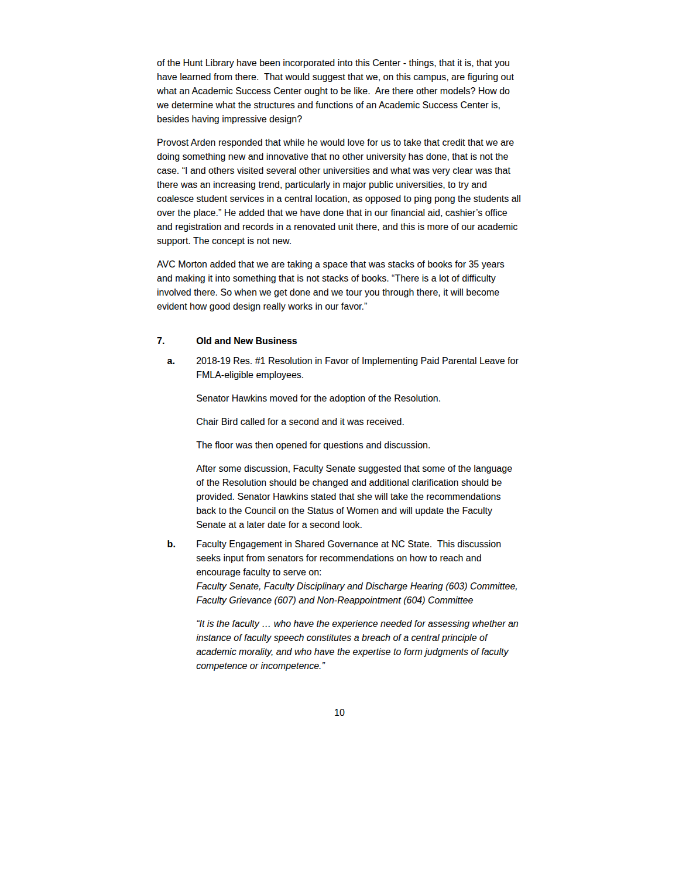of the Hunt Library have been incorporated into this Center - things, that it is, that you have learned from there. That would suggest that we, on this campus, are figuring out what an Academic Success Center ought to be like. Are there other models? How do we determine what the structures and functions of an Academic Success Center is, besides having impressive design?
Provost Arden responded that while he would love for us to take that credit that we are doing something new and innovative that no other university has done, that is not the case. “I and others visited several other universities and what was very clear was that there was an increasing trend, particularly in major public universities, to try and coalesce student services in a central location, as opposed to ping pong the students all over the place.” He added that we have done that in our financial aid, cashier’s office and registration and records in a renovated unit there, and this is more of our academic support. The concept is not new.
AVC Morton added that we are taking a space that was stacks of books for 35 years and making it into something that is not stacks of books. “There is a lot of difficulty involved there. So when we get done and we tour you through there, it will become evident how good design really works in our favor.”
7.
Old and New Business
a.
2018-19 Res. #1 Resolution in Favor of Implementing Paid Parental Leave for FMLA-eligible employees.
Senator Hawkins moved for the adoption of the Resolution.
Chair Bird called for a second and it was received.
The floor was then opened for questions and discussion.
After some discussion, Faculty Senate suggested that some of the language of the Resolution should be changed and additional clarification should be provided. Senator Hawkins stated that she will take the recommendations back to the Council on the Status of Women and will update the Faculty Senate at a later date for a second look.
b.
Faculty Engagement in Shared Governance at NC State. This discussion seeks input from senators for recommendations on how to reach and encourage faculty to serve on:
Faculty Senate, Faculty Disciplinary and Discharge Hearing (603) Committee, Faculty Grievance (607) and Non-Reappointment (604) Committee
“It is the faculty … who have the experience needed for assessing whether an instance of faculty speech constitutes a breach of a central principle of academic morality, and who have the expertise to form judgments of faculty competence or incompetence.”
10